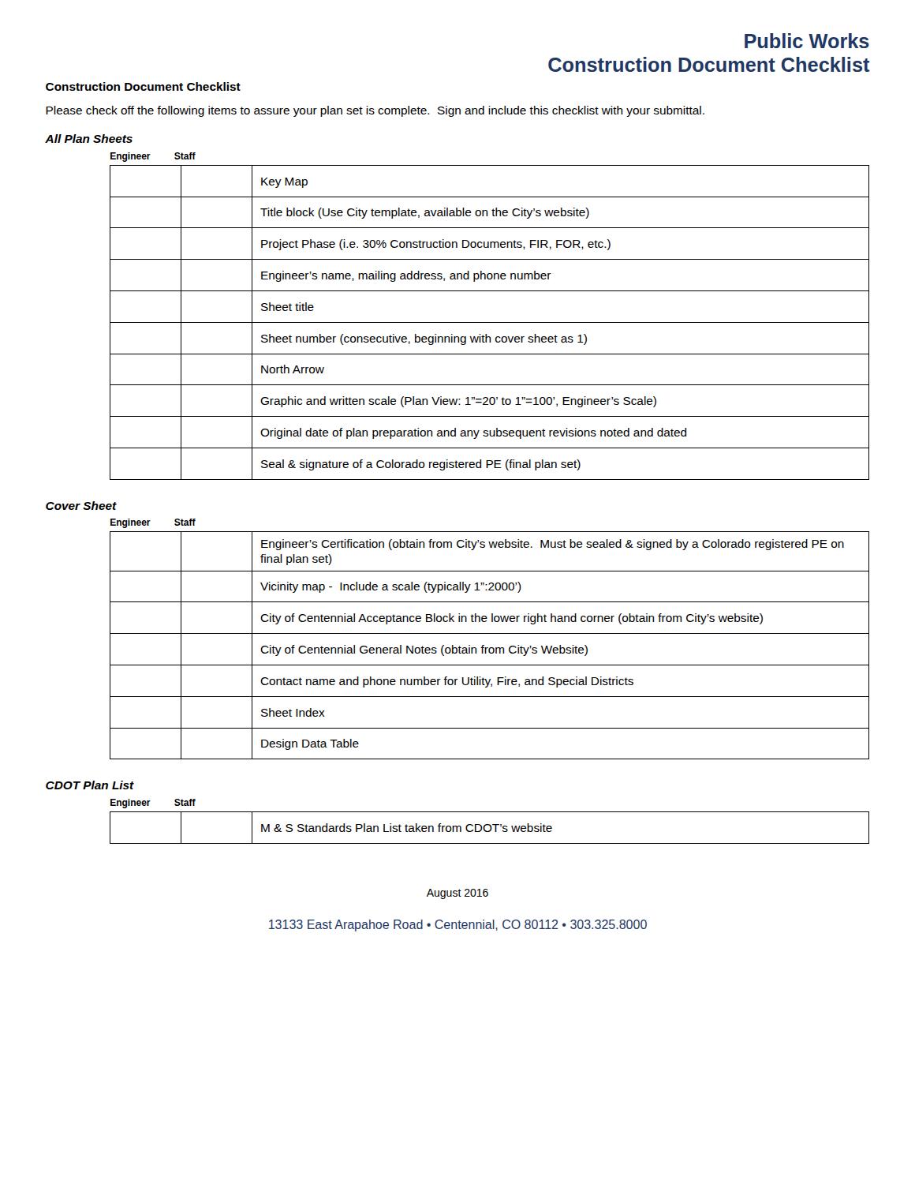Public Works Construction Document Checklist
Construction Document Checklist
Please check off the following items to assure your plan set is complete. Sign and include this checklist with your submittal.
All Plan Sheets
Engineer Staff
| | | Key Map |
| | | Title block (Use City template, available on the City’s website) |
| | | Project Phase (i.e. 30% Construction Documents, FIR, FOR, etc.) |
| | | Engineer’s name, mailing address, and phone number |
| | | Sheet title |
| | | Sheet number (consecutive, beginning with cover sheet as 1) |
| | | North Arrow |
| | | Graphic and written scale (Plan View: 1”=20’ to 1”=100’, Engineer’s Scale) |
| | | Original date of plan preparation and any subsequent revisions noted and dated |
| | | Seal & signature of a Colorado registered PE (final plan set) |
Cover Sheet
Engineer Staff
| | | Engineer’s Certification (obtain from City’s website. Must be sealed & signed by a Colorado registered PE on final plan set) |
| | | Vicinity map - Include a scale (typically 1”:2000’) |
| | | City of Centennial Acceptance Block in the lower right hand corner (obtain from City’s website) |
| | | City of Centennial General Notes (obtain from City’s Website) |
| | | Contact name and phone number for Utility, Fire, and Special Districts |
| | | Sheet Index |
| | | Design Data Table |
CDOT Plan List
Engineer Staff
| | | M & S Standards Plan List taken from CDOT’s website |
August 2016
13133 East Arapahoe Road • Centennial, CO 80112 • 303.325.8000